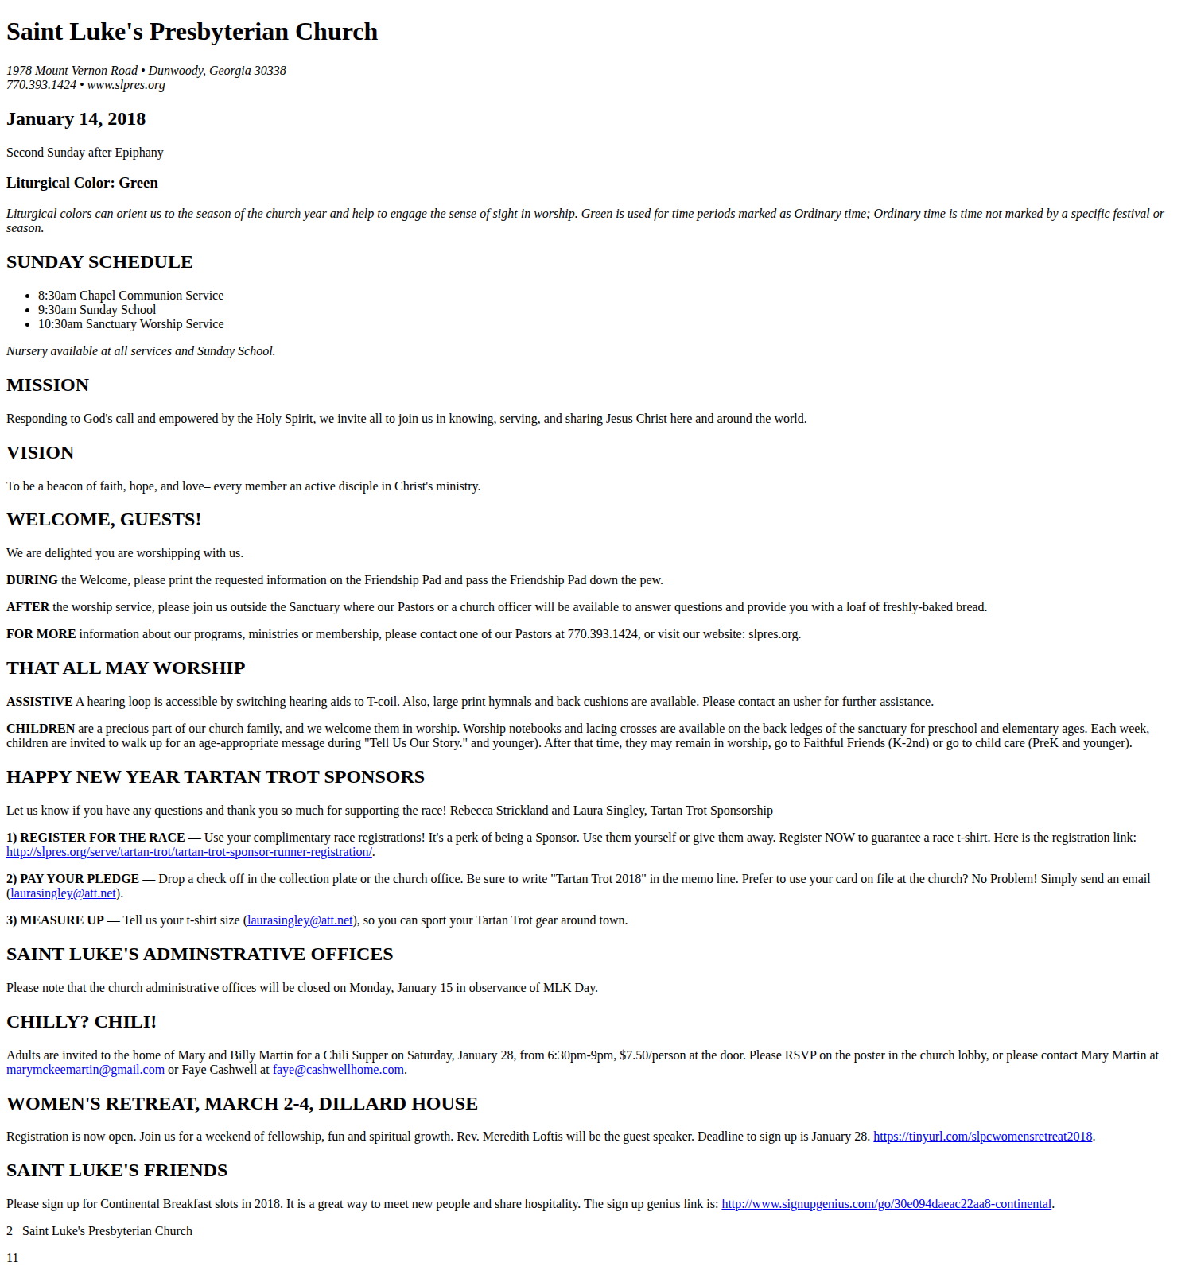Saint Luke's Presbyterian Church
1978 Mount Vernon Road • Dunwoody, Georgia 30338
770.393.1424 • www.slpres.org
January 14, 2018
Second Sunday after Epiphany
Liturgical Color: Green
Liturgical colors can orient us to the season of the church year and help to engage the sense of sight in worship. Green is used for time periods marked as Ordinary time; Ordinary time is time not marked by a specific festival or season.
SUNDAY SCHEDULE
8:30am Chapel Communion Service
9:30am Sunday School
10:30am Sanctuary Worship Service
Nursery available at all services and Sunday School.
MISSION
Responding to God's call and empowered by the Holy Spirit, we invite all to join us in knowing, serving, and sharing Jesus Christ here and around the world.
VISION
To be a beacon of faith, hope, and love– every member an active disciple in Christ's ministry.
WELCOME, GUESTS!
We are delighted you are worshipping with us.
DURING the Welcome, please print the requested information on the Friendship Pad and pass the Friendship Pad down the pew.
AFTER the worship service, please join us outside the Sanctuary where our Pastors or a church officer will be available to answer questions and provide you with a loaf of freshly-baked bread.
FOR MORE information about our programs, ministries or membership, please contact one of our Pastors at 770.393.1424, or visit our website: slpres.org.
THAT ALL MAY WORSHIP
ASSISTIVE A hearing loop is accessible by switching hearing aids to T-coil. Also, large print hymnals and back cushions are available. Please contact an usher for further assistance.
CHILDREN are a precious part of our church family, and we welcome them in worship. Worship notebooks and lacing crosses are available on the back ledges of the sanctuary for preschool and elementary ages. Each week, children are invited to walk up for an age-appropriate message during "Tell Us Our Story." and younger). After that time, they may remain in worship, go to Faithful Friends (K-2nd) or go to child care (PreK and younger).
HAPPY NEW YEAR TARTAN TROT SPONSORS
Let us know if you have any questions and thank you so much for supporting the race! Rebecca Strickland and Laura Singley, Tartan Trot Sponsorship
1) REGISTER FOR THE RACE — Use your complimentary race registrations! It's a perk of being a Sponsor. Use them yourself or give them away. Register NOW to guarantee a race t-shirt. Here is the registration link: http://slpres.org/serve/tartan-trot/tartan-trot-sponsor-runner-registration/.
2) PAY YOUR PLEDGE — Drop a check off in the collection plate or the church office. Be sure to write "Tartan Trot 2018" in the memo line. Prefer to use your card on file at the church? No Problem! Simply send an email (laurasingley@att.net).
3) MEASURE UP — Tell us your t-shirt size (laurasingley@att.net), so you can sport your Tartan Trot gear around town.
SAINT LUKE'S ADMINSTRATIVE OFFICES
Please note that the church administrative offices will be closed on Monday, January 15 in observance of MLK Day.
CHILLY? CHILI!
Adults are invited to the home of Mary and Billy Martin for a Chili Supper on Saturday, January 28, from 6:30pm-9pm, $7.50/person at the door. Please RSVP on the poster in the church lobby, or please contact Mary Martin at marymckeemartin@gmail.com or Faye Cashwell at faye@cashwellhome.com.
WOMEN'S RETREAT, MARCH 2-4, DILLARD HOUSE
Registration is now open. Join us for a weekend of fellowship, fun and spiritual growth. Rev. Meredith Loftis will be the guest speaker. Deadline to sign up is January 28. https://tinyurl.com/slpcwomensretreat2018.
SAINT LUKE'S FRIENDS
Please sign up for Continental Breakfast slots in 2018. It is a great way to meet new people and share hospitality. The sign up genius link is: http://www.signupgenius.com/go/30e094daeac22aa8-continental.
2 Saint Luke's Presbyterian Church
11